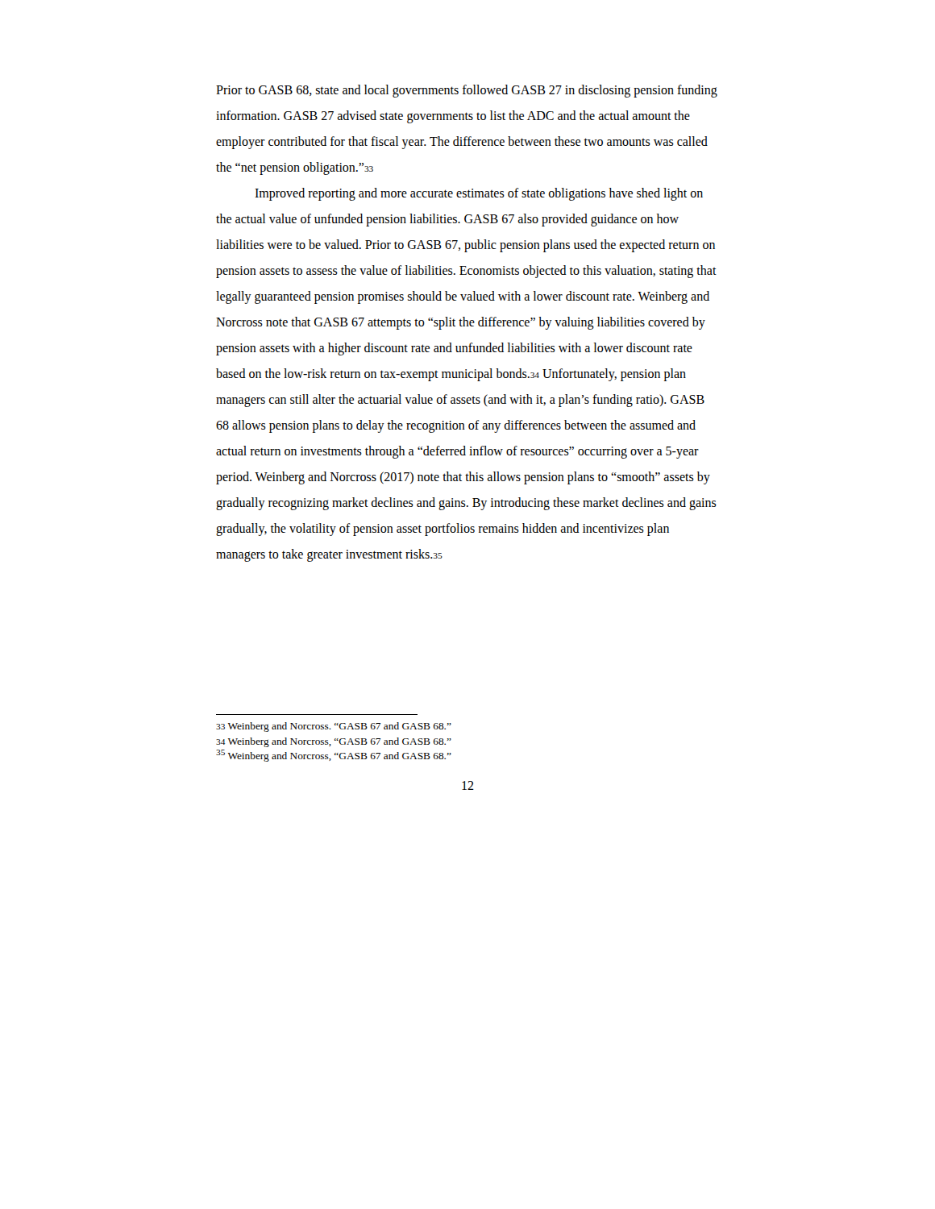Prior to GASB 68, state and local governments followed GASB 27 in disclosing pension funding information. GASB 27 advised state governments to list the ADC and the actual amount the employer contributed for that fiscal year. The difference between these two amounts was called the “net pension obligation.”33
Improved reporting and more accurate estimates of state obligations have shed light on the actual value of unfunded pension liabilities. GASB 67 also provided guidance on how liabilities were to be valued. Prior to GASB 67, public pension plans used the expected return on pension assets to assess the value of liabilities. Economists objected to this valuation, stating that legally guaranteed pension promises should be valued with a lower discount rate. Weinberg and Norcross note that GASB 67 attempts to “split the difference” by valuing liabilities covered by pension assets with a higher discount rate and unfunded liabilities with a lower discount rate based on the low-risk return on tax-exempt municipal bonds.34 Unfortunately, pension plan managers can still alter the actuarial value of assets (and with it, a plan’s funding ratio). GASB 68 allows pension plans to delay the recognition of any differences between the assumed and actual return on investments through a “deferred inflow of resources” occurring over a 5-year period. Weinberg and Norcross (2017) note that this allows pension plans to “smooth” assets by gradually recognizing market declines and gains. By introducing these market declines and gains gradually, the volatility of pension asset portfolios remains hidden and incentivizes plan managers to take greater investment risks.35
33 Weinberg and Norcross. “GASB 67 and GASB 68.”
34 Weinberg and Norcross, “GASB 67 and GASB 68.”
35 Weinberg and Norcross, “GASB 67 and GASB 68.”
12